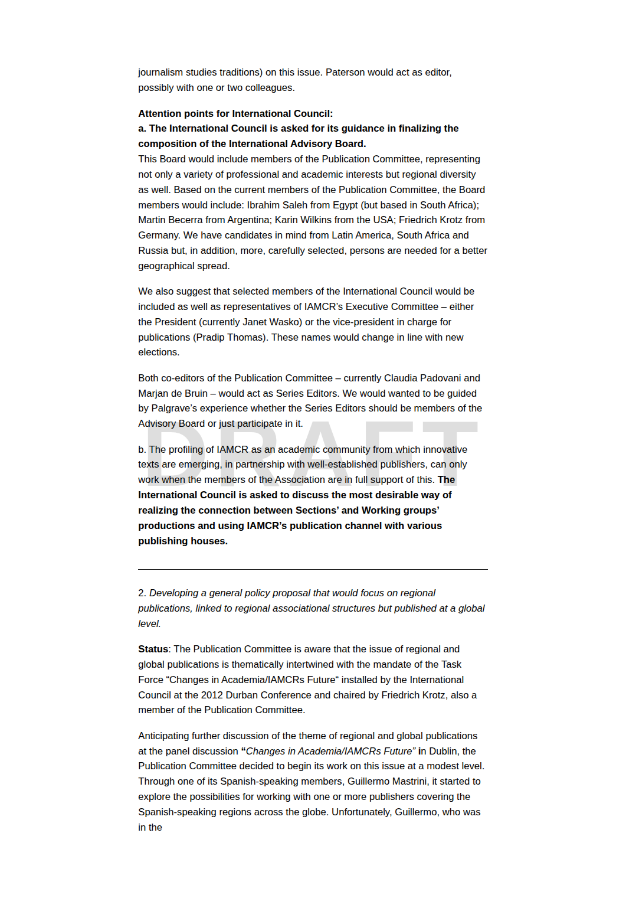DRAFT
journalism studies traditions) on this issue. Paterson would act as editor, possibly with one or two colleagues.
Attention points for International Council:
a. The International Council is asked for its guidance in finalizing the composition of the International Advisory Board.
This Board would include members of the Publication Committee, representing not only a variety of professional and academic interests but regional diversity as well. Based on the current members of the Publication Committee, the Board members would include: Ibrahim Saleh from Egypt (but based in South Africa); Martin Becerra from Argentina; Karin Wilkins from the USA; Friedrich Krotz from Germany. We have candidates in mind from Latin America, South Africa and Russia but, in addition, more, carefully selected, persons are needed for a better geographical spread.
We also suggest that selected members of the International Council would be included as well as representatives of IAMCR’s Executive Committee – either the President (currently Janet Wasko) or the vice-president in charge for publications (Pradip Thomas). These names would change in line with new elections.
Both co-editors of the Publication Committee – currently Claudia Padovani and Marjan de Bruin – would act as Series Editors. We would wanted to be guided by Palgrave’s experience whether the Series Editors should be members of the Advisory Board or just participate in it.
b. The profiling of IAMCR as an academic community from which innovative texts are emerging, in partnership with well-established publishers, can only work when the members of the Association are in full support of this. The International Council is asked to discuss the most desirable way of realizing the connection between Sections’ and Working groups’ productions and using IAMCR’s publication channel with various publishing houses.
2. Developing a general policy proposal that would focus on regional publications, linked to regional associational structures but published at a global level.
Status: The Publication Committee is aware that the issue of regional and global publications is thematically intertwined with the mandate of the Task Force “Changes in Academia/IAMCRs Future“ installed by the International Council at the 2012 Durban Conference and chaired by Friedrich Krotz, also a member of the Publication Committee.
Anticipating further discussion of the theme of regional and global publications at the panel discussion “Changes in Academia/IAMCRs Future” in Dublin, the Publication Committee decided to begin its work on this issue at a modest level. Through one of its Spanish-speaking members, Guillermo Mastrini, it started to explore the possibilities for working with one or more publishers covering the Spanish-speaking regions across the globe. Unfortunately, Guillermo, who was in the